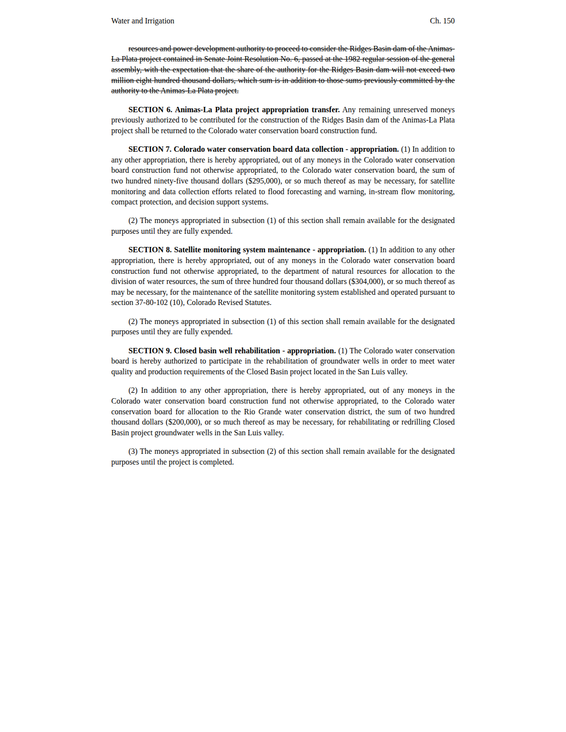Water and Irrigation Ch. 150
resources and power development authority to proceed to consider the Ridges Basin dam of the Animas-La Plata project contained in Senate Joint Resolution No. 6, passed at the 1982 regular session of the general assembly, with the expectation that the share of the authority for the Ridges Basin dam will not exceed two million eight hundred thousand dollars, which sum is in addition to those sums previously committed by the authority to the Animas-La Plata project.
SECTION 6. Animas-La Plata project appropriation transfer. Any remaining unreserved moneys previously authorized to be contributed for the construction of the Ridges Basin dam of the Animas-La Plata project shall be returned to the Colorado water conservation board construction fund.
SECTION 7. Colorado water conservation board data collection - appropriation. (1) In addition to any other appropriation, there is hereby appropriated, out of any moneys in the Colorado water conservation board construction fund not otherwise appropriated, to the Colorado water conservation board, the sum of two hundred ninety-five thousand dollars ($295,000), or so much thereof as may be necessary, for satellite monitoring and data collection efforts related to flood forecasting and warning, in-stream flow monitoring, compact protection, and decision support systems.
(2) The moneys appropriated in subsection (1) of this section shall remain available for the designated purposes until they are fully expended.
SECTION 8. Satellite monitoring system maintenance - appropriation. (1) In addition to any other appropriation, there is hereby appropriated, out of any moneys in the Colorado water conservation board construction fund not otherwise appropriated, to the department of natural resources for allocation to the division of water resources, the sum of three hundred four thousand dollars ($304,000), or so much thereof as may be necessary, for the maintenance of the satellite monitoring system established and operated pursuant to section 37-80-102 (10), Colorado Revised Statutes.
(2) The moneys appropriated in subsection (1) of this section shall remain available for the designated purposes until they are fully expended.
SECTION 9. Closed basin well rehabilitation - appropriation. (1) The Colorado water conservation board is hereby authorized to participate in the rehabilitation of groundwater wells in order to meet water quality and production requirements of the Closed Basin project located in the San Luis valley.
(2) In addition to any other appropriation, there is hereby appropriated, out of any moneys in the Colorado water conservation board construction fund not otherwise appropriated, to the Colorado water conservation board for allocation to the Rio Grande water conservation district, the sum of two hundred thousand dollars ($200,000), or so much thereof as may be necessary, for rehabilitating or redrilling Closed Basin project groundwater wells in the San Luis valley.
(3) The moneys appropriated in subsection (2) of this section shall remain available for the designated purposes until the project is completed.